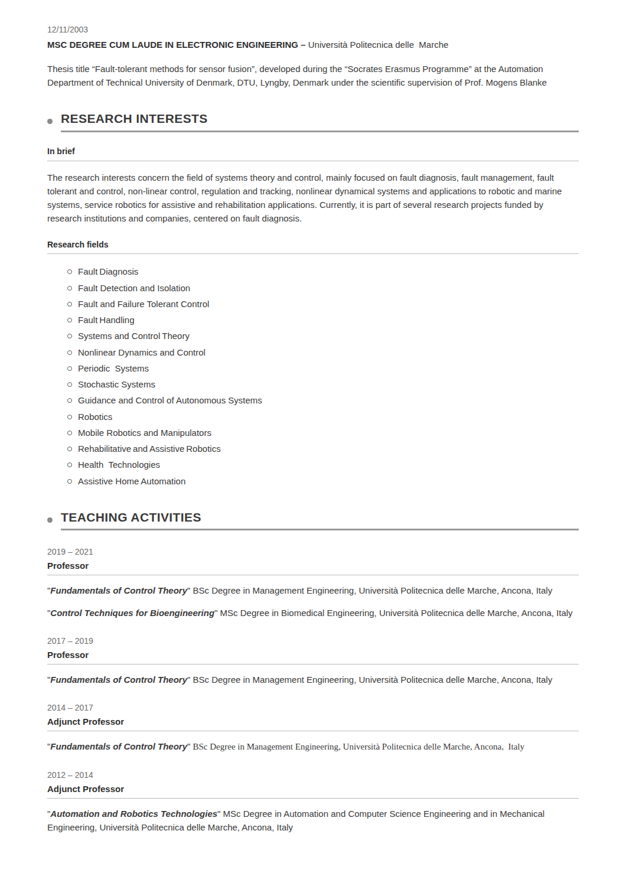12/11/2003
MSC DEGREE CUM LAUDE IN ELECTRONIC ENGINEERING – Università Politecnica delle Marche
Thesis title “Fault-tolerant methods for sensor fusion”, developed during the “Socrates Erasmus Programme” at the Automation Department of Technical University of Denmark, DTU, Lyngby, Denmark under the scientific supervision of Prof. Mogens Blanke
RESEARCH INTERESTS
In brief
The research interests concern the field of systems theory and control, mainly focused on fault diagnosis, fault management, fault tolerant and control, non-linear control, regulation and tracking, nonlinear dynamical systems and applications to robotic and marine systems, service robotics for assistive and rehabilitation applications. Currently, it is part of several research projects funded by research institutions and companies, centered on fault diagnosis.
Research fields
Fault Diagnosis
Fault Detection and Isolation
Fault and Failure Tolerant Control
Fault Handling
Systems and Control Theory
Nonlinear Dynamics and Control
Periodic Systems
Stochastic Systems
Guidance and Control of Autonomous Systems
Robotics
Mobile Robotics and Manipulators
Rehabilitative and Assistive Robotics
Health Technologies
Assistive Home Automation
TEACHING ACTIVITIES
2019 – 2021
Professor
"Fundamentals of Control Theory" BSc Degree in Management Engineering, Università Politecnica delle Marche, Ancona, Italy
"Control Techniques for Bioengineering" MSc Degree in Biomedical Engineering, Università Politecnica delle Marche, Ancona, Italy
2017 – 2019
Professor
"Fundamentals of Control Theory" BSc Degree in Management Engineering, Università Politecnica delle Marche, Ancona, Italy
2014 – 2017
Adjunct Professor
"Fundamentals of Control Theory" BSc Degree in Management Engineering, Università Politecnica delle Marche, Ancona, Italy
2012 – 2014
Adjunct Professor
"Automation and Robotics Technologies" MSc Degree in Automation and Computer Science Engineering and in Mechanical Engineering, Università Politecnica delle Marche, Ancona, Italy